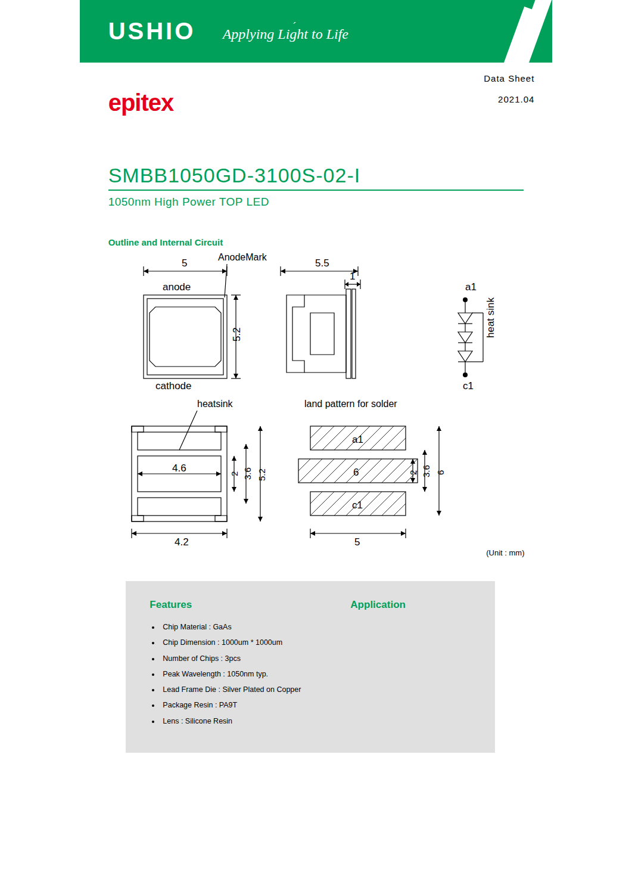USHIO
Applying Light to Life
Data Sheet
2021.04
epitex
SMBB1050GD-3100S-02-I
1050nm High Power TOP LED
Outline and Internal Circuit
5 anode cathode 5.2 AnodeMark 5.5 1 a1 c1 heat sink heatsink 4.6 4.2 2 3.6 5.2 land pattern for solder a1 6 c1 5 2 3.6 6
(Unit : mm)
Features
Chip Material : GaAs
Chip Dimension : 1000um * 1000um
Number of Chips : 3pcs
Peak Wavelength : 1050nm typ.
Lead Frame Die : Silver Plated on Copper
Package Resin : PA9T
Lens : Silicone Resin
Application